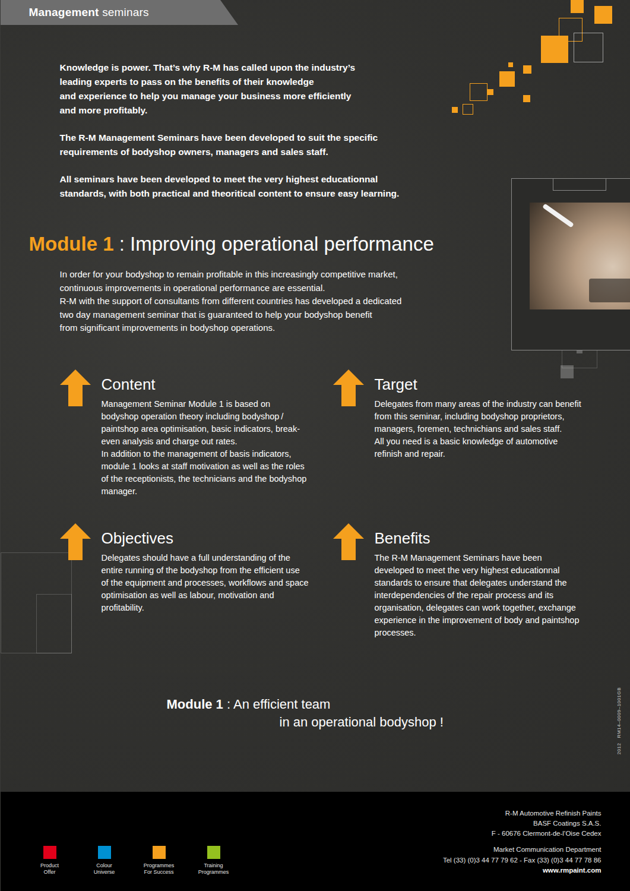Management seminars
Knowledge is power. That’s why R-M has called upon the industry’s
leading experts to pass on the benefits of their knowledge
and experience to help you manage your business more efficiently
and more profitably.
The R-M Management Seminars have been developed to suit the specific
requirements of bodyshop owners, managers and sales staff.
All seminars have been developed to meet the very highest educationnal
standards, with both practical and theoritical content to ensure easy learning.
Module 1 : Improving operational performance
In order for your bodyshop to remain profitable in this increasingly competitive market,
continuous improvements in operational performance are essential.
R-M with the support of consultants from different countries has developed a dedicated
two day management seminar that is guaranteed to help your bodyshop benefit
from significant improvements in bodyshop operations.
Content
Management Seminar Module 1 is based on bodyshop operation theory including bodyshop / paintshop area optimisation, basic indicators, break-even analysis and charge out rates.
In addition to the management of basis indicators, module 1 looks at staff motivation as well as the roles of the receptionists, the technicians and the bodyshop manager.
Target
Delegates from many areas of the industry can benefit from this seminar, including bodyshop proprietors, managers, foremen, technichians and sales staff.
All you need is a basic knowledge of automotive refinish and repair.
Objectives
Delegates should have a full understanding of the entire running of the bodyshop from the efficient use of the equipment and processes, workflows and space optimisation as well as labour, motivation and profitability.
Benefits
The R-M Management Seminars have been developed to meet the very highest educationnal standards to ensure that delegates understand the interdependencies of the repair process and its organisation, delegates can work together, exchange experience in the improvement of body and paintshop processes.
Module 1 : An efficient team in an operational bodyshop !
2012 RM14–0009–1001GB
Product
Offer
Colour
Universe
Programmes
For Success
Training
Programmes
R-M Automotive Refinish Paints
BASF Coatings S.A.S.
F - 60676 Clermont-de-l’Oise Cedex Market Communication Department
Tel (33) (0)3 44 77 79 62 - Fax (33) (0)3 44 77 78 86
www.rmpaint.com